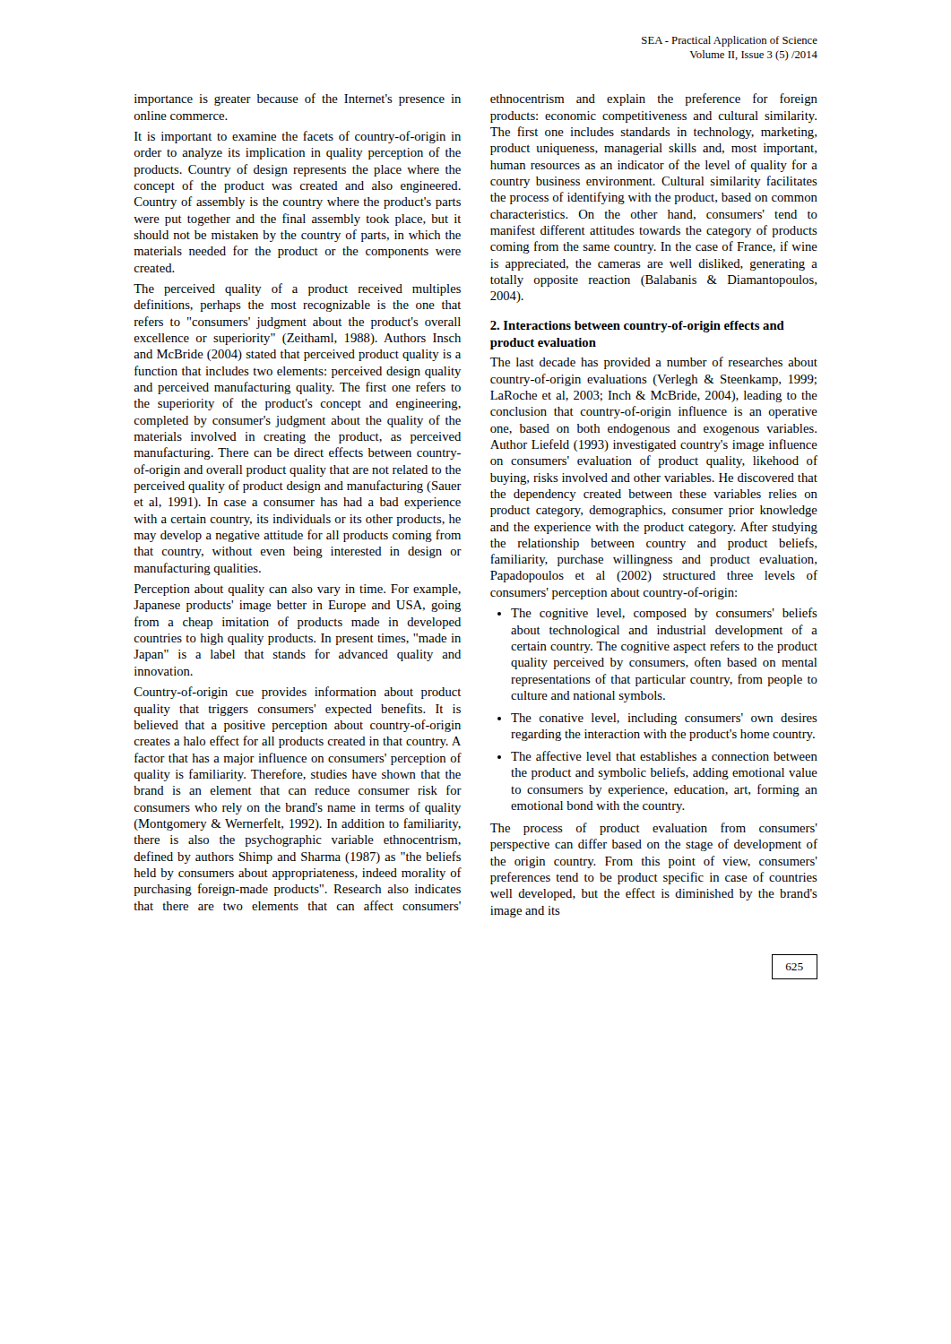SEA - Practical Application of Science
Volume II, Issue 3 (5) /2014
importance is greater because of the Internet's presence in online commerce.
It is important to examine the facets of country-of-origin in order to analyze its implication in quality perception of the products. Country of design represents the place where the concept of the product was created and also engineered. Country of assembly is the country where the product's parts were put together and the final assembly took place, but it should not be mistaken by the country of parts, in which the materials needed for the product or the components were created.
The perceived quality of a product received multiples definitions, perhaps the most recognizable is the one that refers to "consumers' judgment about the product's overall excellence or superiority" (Zeithaml, 1988). Authors Insch and McBride (2004) stated that perceived product quality is a function that includes two elements: perceived design quality and perceived manufacturing quality. The first one refers to the superiority of the product's concept and engineering, completed by consumer's judgment about the quality of the materials involved in creating the product, as perceived manufacturing. There can be direct effects between country-of-origin and overall product quality that are not related to the perceived quality of product design and manufacturing (Sauer et al, 1991). In case a consumer has had a bad experience with a certain country, its individuals or its other products, he may develop a negative attitude for all products coming from that country, without even being interested in design or manufacturing qualities.
Perception about quality can also vary in time. For example, Japanese products' image better in Europe and USA, going from a cheap imitation of products made in developed countries to high quality products. In present times, "made in Japan" is a label that stands for advanced quality and innovation.
Country-of-origin cue provides information about product quality that triggers consumers' expected benefits. It is believed that a positive perception about country-of-origin creates a halo effect for all products created in that country. A factor that has a major influence on consumers' perception of quality is familiarity. Therefore, studies have shown that the brand is an element that can reduce consumer risk for consumers who rely on the brand's name in terms of quality (Montgomery & Wernerfelt, 1992). In addition to familiarity, there is also the psychographic variable ethnocentrism, defined by authors Shimp and Sharma (1987) as "the beliefs held by consumers about appropriateness, indeed morality of purchasing foreign-made products". Research also indicates that there are two elements that can affect consumers' ethnocentrism and explain the preference for foreign products: economic competitiveness and cultural similarity. The first one includes standards in technology, marketing, product uniqueness, managerial skills and, most important, human resources as an indicator of the level of quality for a country business environment. Cultural similarity facilitates the process of identifying with the product, based on common characteristics. On the other hand, consumers' tend to manifest different attitudes towards the category of products coming from the same country. In the case of France, if wine is appreciated, the cameras are well disliked, generating a totally opposite reaction (Balabanis & Diamantopoulos, 2004).
2. Interactions between country-of-origin effects and product evaluation
The last decade has provided a number of researches about country-of-origin evaluations (Verlegh & Steenkamp, 1999; LaRoche et al, 2003; Inch & McBride, 2004), leading to the conclusion that country-of-origin influence is an operative one, based on both endogenous and exogenous variables. Author Liefeld (1993) investigated country's image influence on consumers' evaluation of product quality, likehood of buying, risks involved and other variables. He discovered that the dependency created between these variables relies on product category, demographics, consumer prior knowledge and the experience with the product category. After studying the relationship between country and product beliefs, familiarity, purchase willingness and product evaluation, Papadopoulos et al (2002) structured three levels of consumers' perception about country-of-origin:
The cognitive level, composed by consumers' beliefs about technological and industrial development of a certain country. The cognitive aspect refers to the product quality perceived by consumers, often based on mental representations of that particular country, from people to culture and national symbols.
The conative level, including consumers' own desires regarding the interaction with the product's home country.
The affective level that establishes a connection between the product and symbolic beliefs, adding emotional value to consumers by experience, education, art, forming an emotional bond with the country.
The process of product evaluation from consumers' perspective can differ based on the stage of development of the origin country. From this point of view, consumers' preferences tend to be product specific in case of countries well developed, but the effect is diminished by the brand's image and its
625